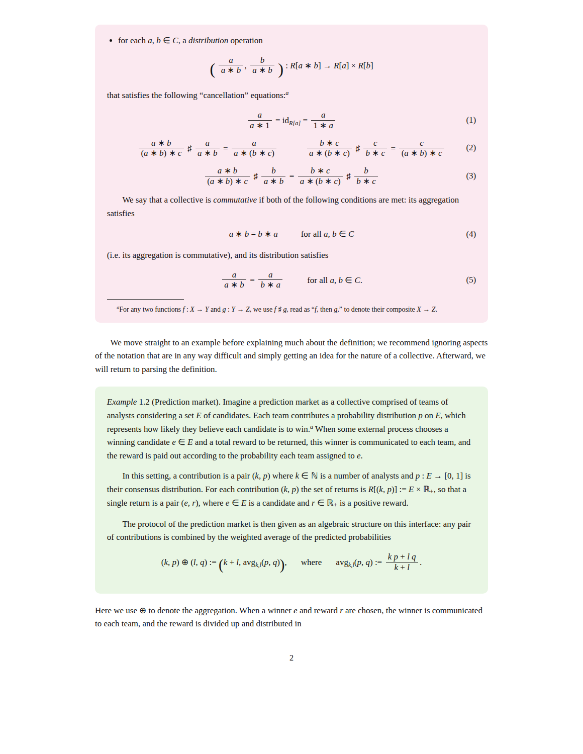for each a, b ∈ C, a distribution operation
( aa ∗ b, ba ∗ b ) : R[a ∗ b] → R[a] × R[b]
that satisfies the following “cancellation” equations:a
aa ∗ 1 = id R[a] = a 1 ∗ a
(1)
a ∗ b(a ∗ b) ∗ c ♯ aa ∗ b = aa ∗ (b ∗ c)
b ∗ c a ∗ (b ∗ c) ♯ cb ∗ c = c(a ∗ b) ∗ c
(2)
a ∗ b(a ∗ b) ∗ c ♯ ba ∗ b = b ∗ c a ∗ (b ∗ c) ♯ bb ∗ c
(3)
We say that a collective is commutative if both of the following conditions are met: its aggregation satisfies
a ∗ b = b ∗ a for all a, b ∈ C
(4)
(i.e. its aggregation is commutative), and its distribution satisfies
aa ∗ b = ab ∗ a for all a, b ∈ C.
(5)
a For any two functions f : X → Y and g : Y → Z, we use f ♯ g, read as “f, then g,” to denote their composite X → Z.
We move straight to an example before explaining much about the definition; we recommend ignoring aspects of the notation that are in any way difficult and simply getting an idea for the nature of a collective. Afterward, we will return to parsing the definition.
Example 1.2 (Prediction market). Imagine a prediction market as a collective comprised of teams of analysts considering a set E of candidates. Each team contributes a probability distribution p on E, which represents how likely they believe each candidate is to win.a When some external process chooses a winning candidate e ∈ E and a total reward to be returned, this winner is communicated to each team, and the reward is paid out according to the probability each team assigned to e.
In this setting, a contribution is a pair (k, p) where k ∈ ℕ is a number of analysts and p : E → [0, 1] is their consensus distribution. For each contribution (k, p) the set of returns is R[(k, p)] := E × ℝ+, so that a single return is a pair (e, r), where e ∈ E is a candidate and r ∈ ℝ+ is a positive reward.
The protocol of the prediction market is then given as an algebraic structure on this interface: any pair of contributions is combined by the weighted average of the predicted probabilities
(k, p) ⊕ (l, q) := (k + l, avg k,l(p, q)), where avg k,l(p, q) := k p + l q k + l.
Here we use ⊕ to denote the aggregation. When a winner e and reward r are chosen, the winner is communicated to each team, and the reward is divided up and distributed in
2